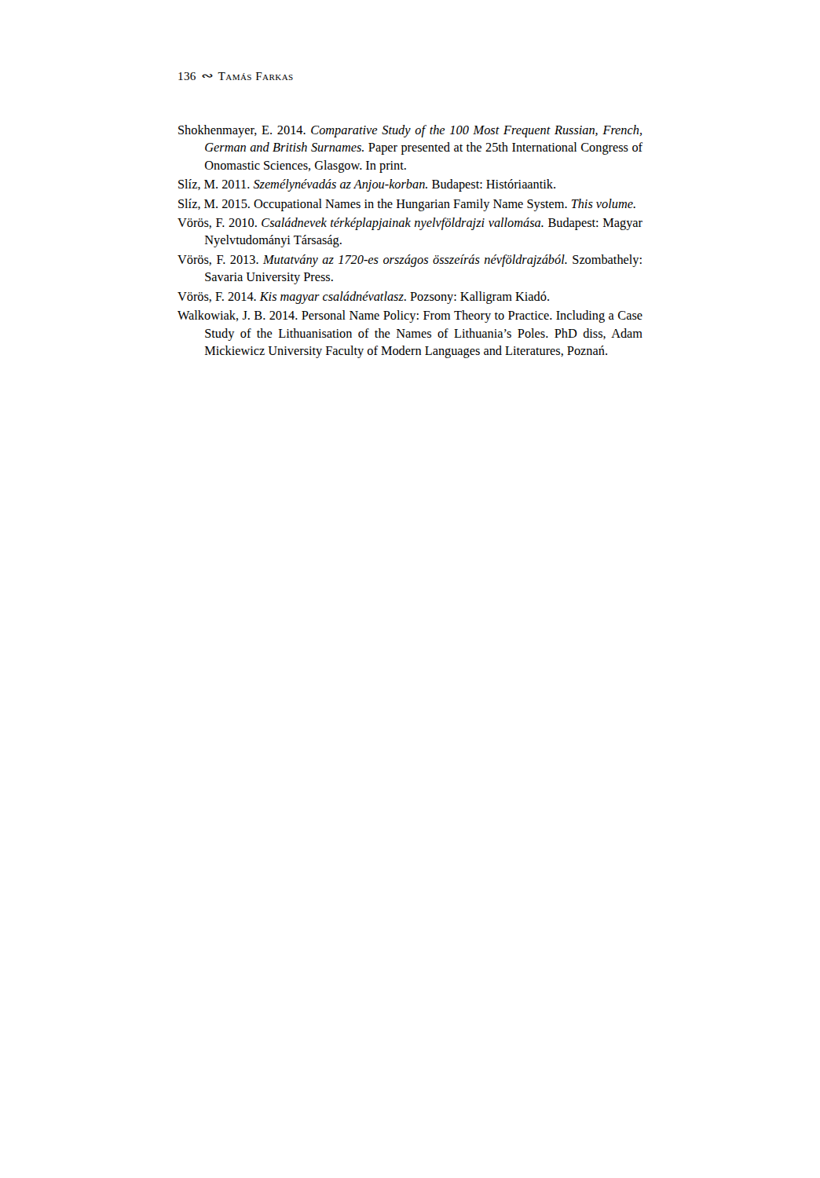136∾Tamás Farkas
Shokhenmayer, E. 2014. Comparative Study of the 100 Most Frequent Russian, French, German and British Surnames. Paper presented at the 25th International Congress of Onomastic Sciences, Glasgow. In print.
Slíz, M. 2011. Személynévadás az Anjou-korban. Budapest: Históriaantik.
Slíz, M. 2015. Occupational Names in the Hungarian Family Name System. This volume.
Vörös, F. 2010. Családnevek térképlapjainak nyelvföldrajzi vallomása. Budapest: Magyar Nyelvtudományi Társaság.
Vörös, F. 2013. Mutatvány az 1720-es országos összeírás névföldrajzából. Szombathely: Savaria University Press.
Vörös, F. 2014. Kis magyar családnévatlasz. Pozsony: Kalligram Kiadó.
Walkowiak, J. B. 2014. Personal Name Policy: From Theory to Practice. Including a Case Study of the Lithuanisation of the Names of Lithuania’s Poles. PhD diss, Adam Mickiewicz University Faculty of Modern Languages and Literatures, Poznań.